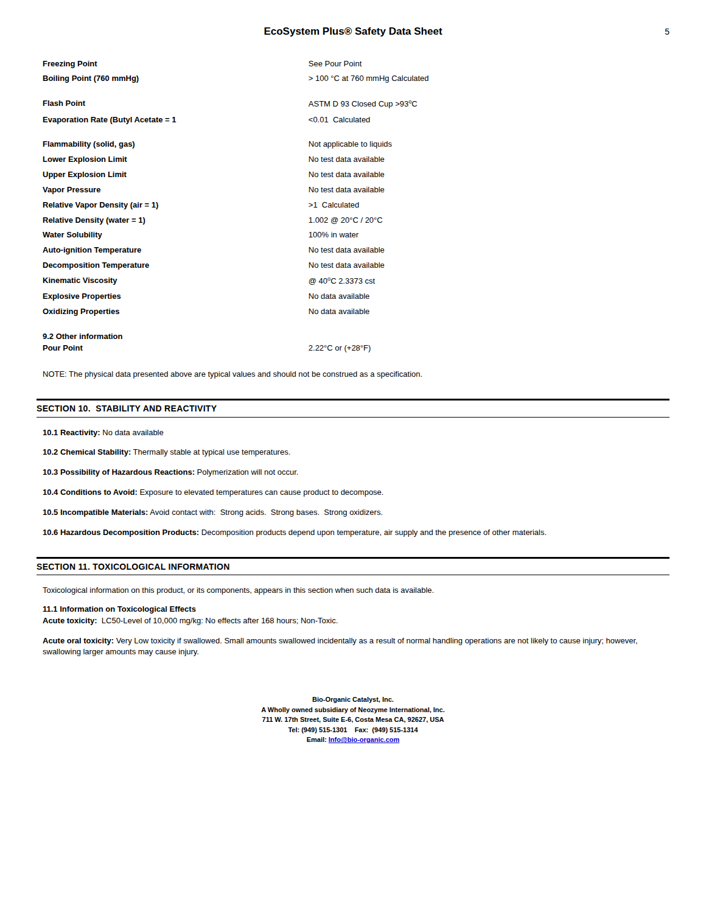EcoSystem Plus® Safety Data Sheet 5
| Freezing Point | See Pour Point |
| Boiling Point (760 mmHg) | > 100 °C at 760 mmHg Calculated |
| Flash Point | ASTM D 93 Closed Cup >93 o C |
| Evaporation Rate (Butyl Acetate = 1 | <0.01 Calculated |
| Flammability (solid, gas) | Not applicable to liquids |
| Lower Explosion Limit | No test data available |
| Upper Explosion Limit | No test data available |
| Vapor Pressure | No test data available |
| Relative Vapor Density (air = 1) | >1 Calculated |
| Relative Density (water = 1) | 1.002 @ 20°C / 20°C |
| Water Solubility | 100% in water |
| Auto-ignition Temperature | No test data available |
| Decomposition Temperature | No test data available |
| Kinematic Viscosity | @ 40 o C 2.3373 cst |
| Explosive Properties | No data available |
| Oxidizing Properties | No data available |
| 9.2 Other information Pour Point | 2.22°C or (+28°F) |
NOTE: The physical data presented above are typical values and should not be construed as a specification.
SECTION 10. STABILITY AND REACTIVITY
10.1 Reactivity: No data available
10.2 Chemical Stability: Thermally stable at typical use temperatures.
10.3 Possibility of Hazardous Reactions: Polymerization will not occur.
10.4 Conditions to Avoid: Exposure to elevated temperatures can cause product to decompose.
10.5 Incompatible Materials: Avoid contact with: Strong acids. Strong bases. Strong oxidizers.
10.6 Hazardous Decomposition Products: Decomposition products depend upon temperature, air supply and the presence of other materials.
SECTION 11. TOXICOLOGICAL INFORMATION
Toxicological information on this product, or its components, appears in this section when such data is available.
11.1 Information on Toxicological Effects
Acute toxicity: LC50-Level of 10,000 mg/kg: No effects after 168 hours; Non-Toxic.
Acute oral toxicity: Very Low toxicity if swallowed. Small amounts swallowed incidentally as a result of normal handling operations are not likely to cause injury; however, swallowing larger amounts may cause injury.
Bio-Organic Catalyst, Inc.
A Wholly owned subsidiary of Neozyme International, Inc.
711 W. 17th Street, Suite E-6, Costa Mesa CA, 92627, USA
Tel: (949) 515-1301 Fax: (949) 515-1314
Email: Info@bio-organic.com